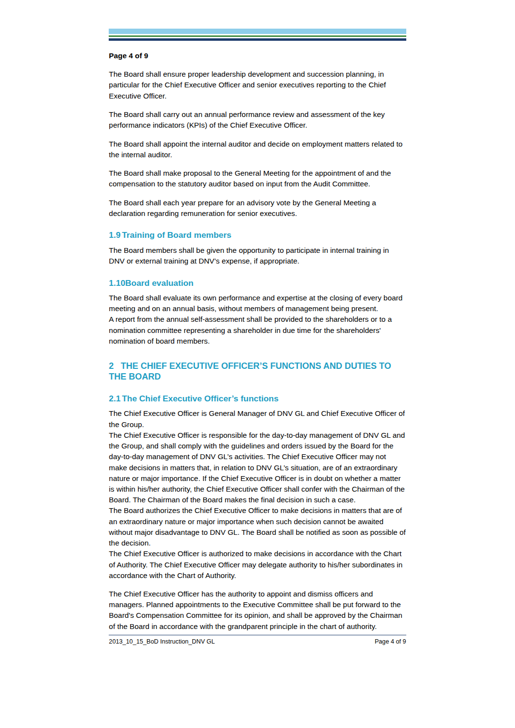Page 4 of 9
The Board shall ensure proper leadership development and succession planning, in particular for the Chief Executive Officer and senior executives reporting to the Chief Executive Officer.
The Board shall carry out an annual performance review and assessment of the key performance indicators (KPIs) of the Chief Executive Officer.
The Board shall appoint the internal auditor and decide on employment matters related to the internal auditor.
The Board shall make proposal to the General Meeting for the appointment of and the compensation to the statutory auditor based on input from the Audit Committee.
The Board shall each year prepare for an advisory vote by the General Meeting a declaration regarding remuneration for senior executives.
1.9 Training of Board members
The Board members shall be given the opportunity to participate in internal training in DNV or external training at DNV’s expense, if appropriate.
1.10 Board evaluation
The Board shall evaluate its own performance and expertise at the closing of every board meeting and on an annual basis, without members of management being present.
A report from the annual self-assessment shall be provided to the shareholders or to a nomination committee representing a shareholder in due time for the shareholders' nomination of board members.
2 THE CHIEF EXECUTIVE OFFICER’S FUNCTIONS AND DUTIES TO THE BOARD
2.1 The Chief Executive Officer’s functions
The Chief Executive Officer is General Manager of DNV GL and Chief Executive Officer of the Group.
The Chief Executive Officer is responsible for the day-to-day management of DNV GL and the Group, and shall comply with the guidelines and orders issued by the Board for the day-to-day management of DNV GL’s activities. The Chief Executive Officer may not make decisions in matters that, in relation to DNV GL’s situation, are of an extraordinary nature or major importance. If the Chief Executive Officer is in doubt on whether a matter is within his/her authority, the Chief Executive Officer shall confer with the Chairman of the Board. The Chairman of the Board makes the final decision in such a case.
The Board authorizes the Chief Executive Officer to make decisions in matters that are of an extraordinary nature or major importance when such decision cannot be awaited without major disadvantage to DNV GL. The Board shall be notified as soon as possible of the decision.
The Chief Executive Officer is authorized to make decisions in accordance with the Chart of Authority. The Chief Executive Officer may delegate authority to his/her subordinates in accordance with the Chart of Authority.
The Chief Executive Officer has the authority to appoint and dismiss officers and managers. Planned appointments to the Executive Committee shall be put forward to the Board's Compensation Committee for its opinion, and shall be approved by the Chairman of the Board in accordance with the grandparent principle in the chart of authority.
2013_10_15_BoD Instruction_DNV GL
Page 4 of 9